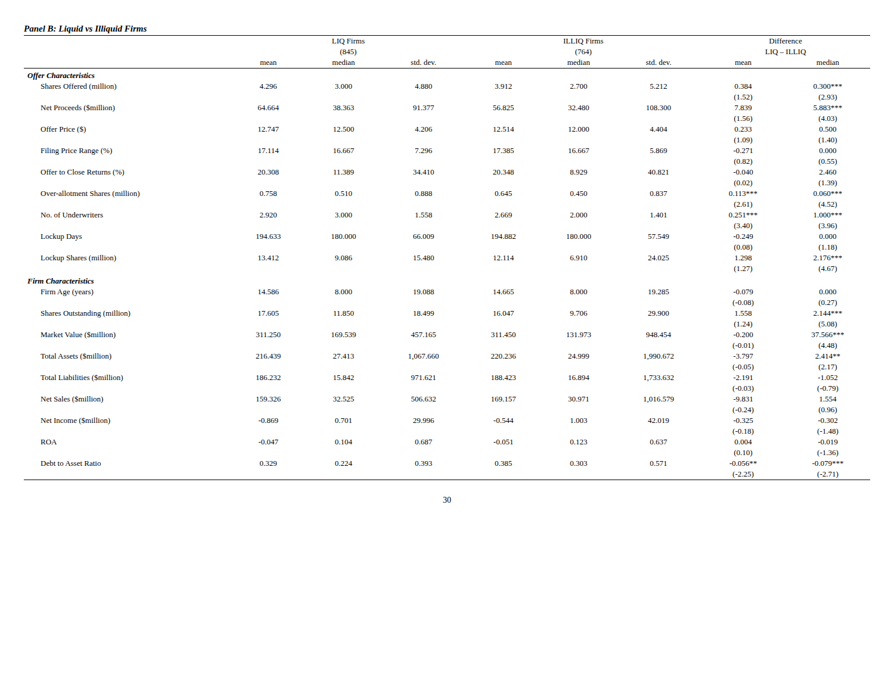Panel B: Liquid vs Illiquid Firms
| | LIQ Firms | ILLIQ Firms | Difference |
| | (845) | (764) | LIQ – ILLIQ |
| | mean | median | std. dev. | mean | median | std. dev. | mean | median |
| Offer Characteristics |
| Shares Offered (million) | 4.296 | 3.000 | 4.880 | 3.912 | 2.700 | 5.212 | 0.384 | 0.300*** |
| | | | | | | | (1.52) | (2.93) |
| Net Proceeds ($million) | 64.664 | 38.363 | 91.377 | 56.825 | 32.480 | 108.300 | 7.839 | 5.883*** |
| | | | | | | | (1.56) | (4.03) |
| Offer Price ($) | 12.747 | 12.500 | 4.206 | 12.514 | 12.000 | 4.404 | 0.233 | 0.500 |
| | | | | | | | (1.09) | (1.40) |
| Filing Price Range (%) | 17.114 | 16.667 | 7.296 | 17.385 | 16.667 | 5.869 | -0.271 | 0.000 |
| | | | | | | | (0.82) | (0.55) |
| Offer to Close Returns (%) | 20.308 | 11.389 | 34.410 | 20.348 | 8.929 | 40.821 | -0.040 | 2.460 |
| | | | | | | | (0.02) | (1.39) |
| Over-allotment Shares (million) | 0.758 | 0.510 | 0.888 | 0.645 | 0.450 | 0.837 | 0.113*** | 0.060*** |
| | | | | | | | (2.61) | (4.52) |
| No. of Underwriters | 2.920 | 3.000 | 1.558 | 2.669 | 2.000 | 1.401 | 0.251*** | 1.000*** |
| | | | | | | | (3.40) | (3.96) |
| Lockup Days | 194.633 | 180.000 | 66.009 | 194.882 | 180.000 | 57.549 | -0.249 | 0.000 |
| | | | | | | | (0.08) | (1.18) |
| Lockup Shares (million) | 13.412 | 9.086 | 15.480 | 12.114 | 6.910 | 24.025 | 1.298 | 2.176*** |
| | | | | | | | (1.27) | (4.67) |
| Firm Characteristics |
| Firm Age (years) | 14.586 | 8.000 | 19.088 | 14.665 | 8.000 | 19.285 | -0.079 | 0.000 |
| | | | | | | | (-0.08) | (0.27) |
| Shares Outstanding (million) | 17.605 | 11.850 | 18.499 | 16.047 | 9.706 | 29.900 | 1.558 | 2.144*** |
| | | | | | | | (1.24) | (5.08) |
| Market Value ($million) | 311.250 | 169.539 | 457.165 | 311.450 | 131.973 | 948.454 | -0.200 | 37.566*** |
| | | | | | | | (-0.01) | (4.48) |
| Total Assets ($million) | 216.439 | 27.413 | 1,067.660 | 220.236 | 24.999 | 1,990.672 | -3.797 | 2.414** |
| | | | | | | | (-0.05) | (2.17) |
| Total Liabilities ($million) | 186.232 | 15.842 | 971.621 | 188.423 | 16.894 | 1,733.632 | -2.191 | -1.052 |
| | | | | | | | (-0.03) | (-0.79) |
| Net Sales ($million) | 159.326 | 32.525 | 506.632 | 169.157 | 30.971 | 1,016.579 | -9.831 | 1.554 |
| | | | | | | | (-0.24) | (0.96) |
| Net Income ($million) | -0.869 | 0.701 | 29.996 | -0.544 | 1.003 | 42.019 | -0.325 | -0.302 |
| | | | | | | | (-0.18) | (-1.48) |
| ROA | -0.047 | 0.104 | 0.687 | -0.051 | 0.123 | 0.637 | 0.004 | -0.019 |
| | | | | | | | (0.10) | (-1.36) |
| Debt to Asset Ratio | 0.329 | 0.224 | 0.393 | 0.385 | 0.303 | 0.571 | -0.056** | -0.079*** |
| | | | | | | | (-2.25) | (-2.71) |
30